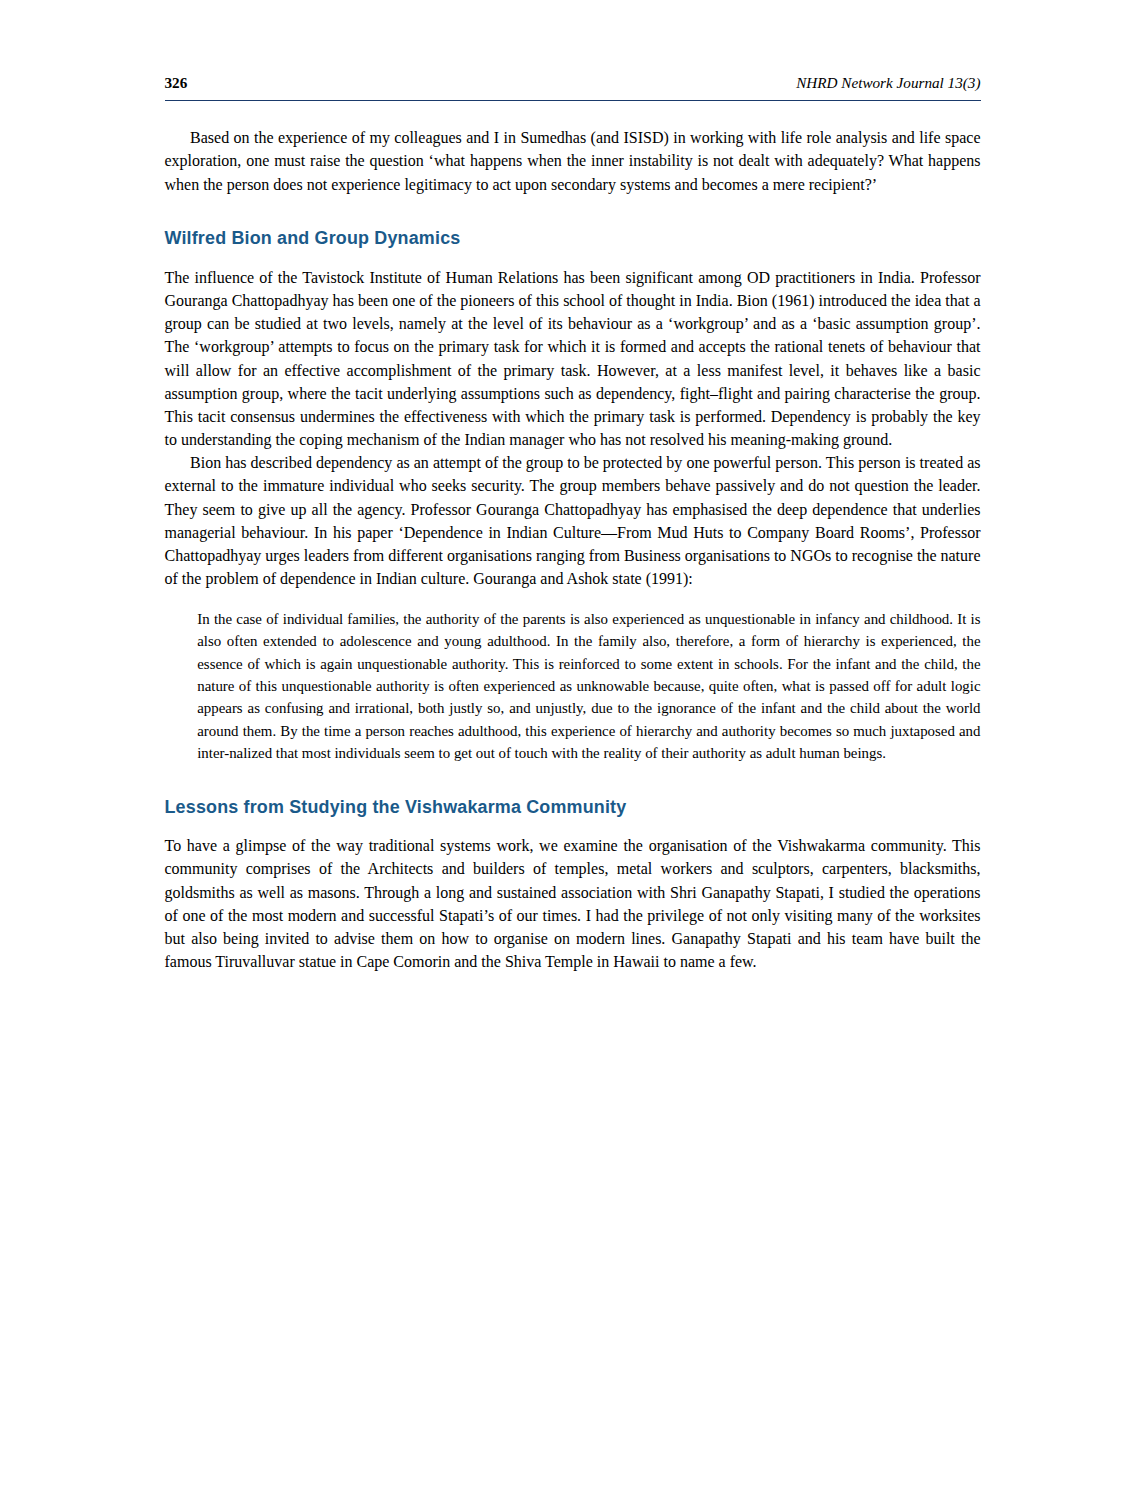326 NHRD Network Journal 13(3)
Based on the experience of my colleagues and I in Sumedhas (and ISISD) in working with life role analysis and life space exploration, one must raise the question ‘what happens when the inner instability is not dealt with adequately? What happens when the person does not experience legitimacy to act upon secondary systems and becomes a mere recipient?’
Wilfred Bion and Group Dynamics
The influence of the Tavistock Institute of Human Relations has been significant among OD practitioners in India. Professor Gouranga Chattopadhyay has been one of the pioneers of this school of thought in India. Bion (1961) introduced the idea that a group can be studied at two levels, namely at the level of its behaviour as a ‘workgroup’ and as a ‘basic assumption group’. The ‘workgroup’ attempts to focus on the primary task for which it is formed and accepts the rational tenets of behaviour that will allow for an effective accomplishment of the primary task. However, at a less manifest level, it behaves like a basic assumption group, where the tacit underlying assumptions such as dependency, fight–flight and pairing characterise the group. This tacit consensus undermines the effectiveness with which the primary task is performed. Dependency is probably the key to understanding the coping mechanism of the Indian manager who has not resolved his meaning-making ground.
Bion has described dependency as an attempt of the group to be protected by one powerful person. This person is treated as external to the immature individual who seeks security. The group members behave passively and do not question the leader. They seem to give up all the agency. Professor Gouranga Chattopadhyay has emphasised the deep dependence that underlies managerial behaviour. In his paper ‘Dependence in Indian Culture—From Mud Huts to Company Board Rooms’, Professor Chattopadhyay urges leaders from different organisations ranging from Business organisations to NGOs to recognise the nature of the problem of dependence in Indian culture. Gouranga and Ashok state (1991):
In the case of individual families, the authority of the parents is also experienced as unquestionable in infancy and childhood. It is also often extended to adolescence and young adulthood. In the family also, therefore, a form of hierarchy is experienced, the essence of which is again unquestionable authority. This is reinforced to some extent in schools. For the infant and the child, the nature of this unquestionable authority is often experienced as unknowable because, quite often, what is passed off for adult logic appears as confusing and irrational, both justly so, and unjustly, due to the ignorance of the infant and the child about the world around them. By the time a person reaches adulthood, this experience of hierarchy and authority becomes so much juxtaposed and inter-nalized that most individuals seem to get out of touch with the reality of their authority as adult human beings.
Lessons from Studying the Vishwakarma Community
To have a glimpse of the way traditional systems work, we examine the organisation of the Vishwakarma community. This community comprises of the Architects and builders of temples, metal workers and sculptors, carpenters, blacksmiths, goldsmiths as well as masons. Through a long and sustained association with Shri Ganapathy Stapati, I studied the operations of one of the most modern and successful Stapati’s of our times. I had the privilege of not only visiting many of the worksites but also being invited to advise them on how to organise on modern lines. Ganapathy Stapati and his team have built the famous Tiruvalluvar statue in Cape Comorin and the Shiva Temple in Hawaii to name a few.